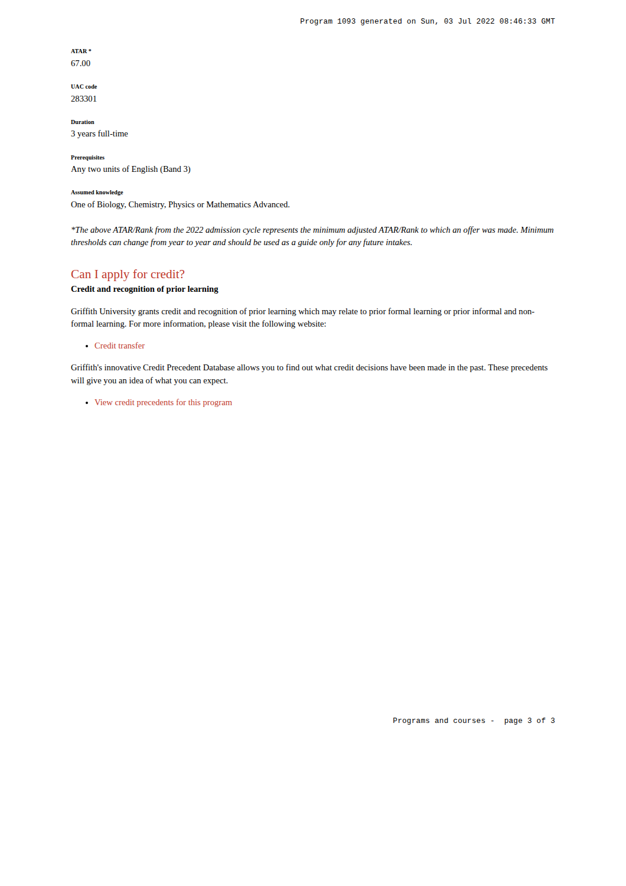Program 1093 generated on Sun, 03 Jul 2022 08:46:33 GMT
ATAR *
67.00
UAC code
283301
Duration
3 years full-time
Prerequisites
Any two units of English (Band 3)
Assumed knowledge
One of Biology, Chemistry, Physics or Mathematics Advanced.
*The above ATAR/Rank from the 2022 admission cycle represents the minimum adjusted ATAR/Rank to which an offer was made. Minimum thresholds can change from year to year and should be used as a guide only for any future intakes.
Can I apply for credit?
Credit and recognition of prior learning
Griffith University grants credit and recognition of prior learning which may relate to prior formal learning or prior informal and non-formal learning. For more information, please visit the following website:
Credit transfer
Griffith's innovative Credit Precedent Database allows you to find out what credit decisions have been made in the past. These precedents will give you an idea of what you can expect.
View credit precedents for this program
Programs and courses - page 3 of 3